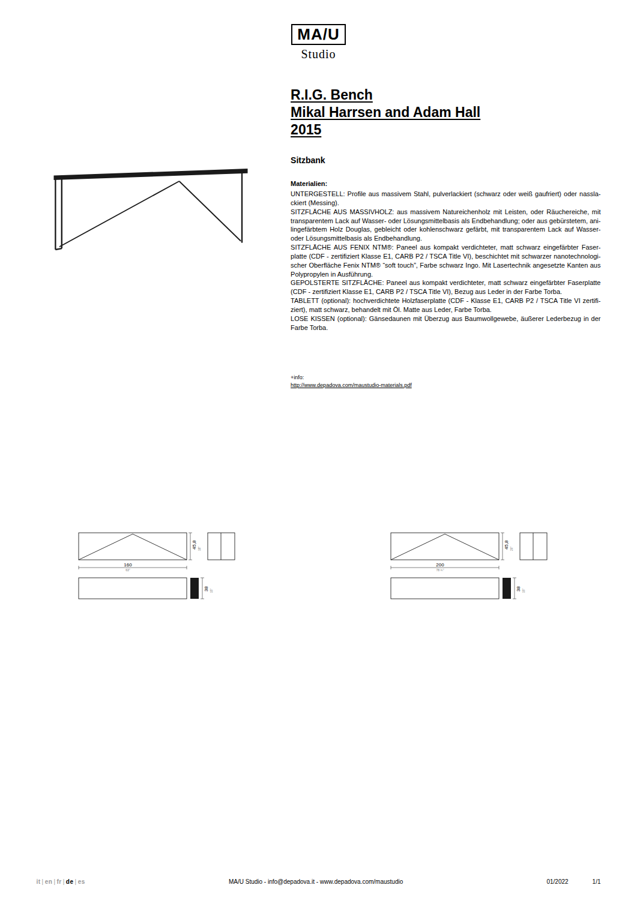MA/U
Studio
R.I.G. Bench
Mikal Harrsen and Adam Hall
2015
Sitzbank
Materialien:
UNTERGESTELL: Profile aus massivem Stahl, pulverlackiert (schwarz oder weiß gaufriert) oder nasslackiert (Messing).
SITZFLÄCHE AUS MASSIVHOLZ: aus massivem Natureichenholz mit Leisten, oder Räuchereiche, mit transparentem Lack auf Wasser- oder Lösungsmittelbasis als Endbehandlung; oder aus gebürstetem, anilingefärbtem Holz Douglas, gebleicht oder kohlenschwarz gefärbt, mit transparentem Lack auf Wasser- oder Lösungsmittelbasis als Endbehandlung.
SITZFLÄCHE AUS FENIX NTM®: Paneel aus kompakt verdichteter, matt schwarz eingefärbter Faserplatte (CDF - zertifiziert Klasse E1, CARB P2 / TSCA Title VI), beschichtet mit schwarzer nanotechnologischer Oberfläche Fenix NTM® “soft touch”, Farbe schwarz Ingo. Mit Lasertechnik angesetzte Kanten aus Polypropylen in Ausführung.
GEPOLSTERTE SITZFLÄCHE: Paneel aus kompakt verdichteter, matt schwarz eingefärbter Faserplatte (CDF - zertifiziert Klasse E1, CARB P2 / TSCA Title VI), Bezug aus Leder in der Farbe Torba.
TABLETT (optional): hochverdichtete Holzfaserplatte (CDF - Klasse E1, CARB P2 / TSCA Title VI zertifiziert), matt schwarz, behandelt mit Öl. Matte aus Leder, Farbe Torba.
LOSE KISSEN (optional): Gänsedaunen mit Überzug aus Baumwollgewebe, äußerer Lederbezug in der Farbe Torba.
+info:
http://www.depadova.com/maustudio-materials.pdf
45,8 18" 160 63" 38 15"
45,8 20" 200 78 ¾" 38 15"
it|en|fr|de|es
MA/U Studio - info@depadova.it - www.depadova.com/maustudio
01/20221/1